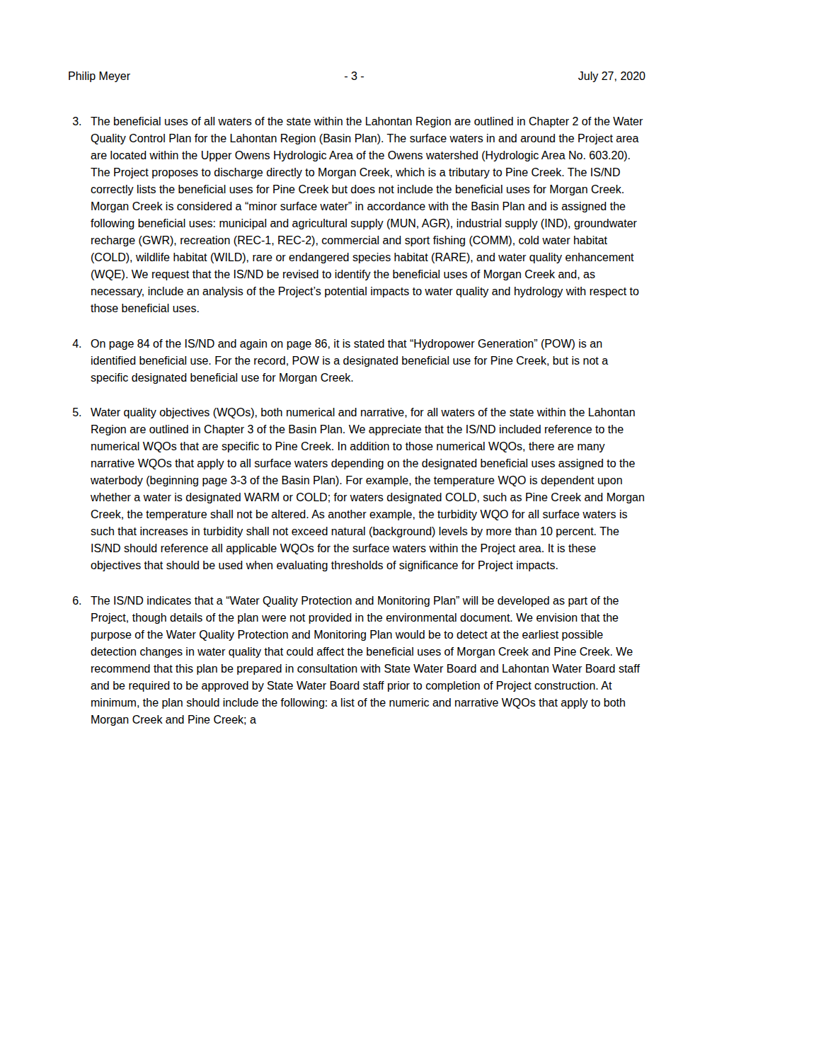Philip Meyer
- 3 -
July 27, 2020
The beneficial uses of all waters of the state within the Lahontan Region are outlined in Chapter 2 of the Water Quality Control Plan for the Lahontan Region (Basin Plan). The surface waters in and around the Project area are located within the Upper Owens Hydrologic Area of the Owens watershed (Hydrologic Area No. 603.20). The Project proposes to discharge directly to Morgan Creek, which is a tributary to Pine Creek. The IS/ND correctly lists the beneficial uses for Pine Creek but does not include the beneficial uses for Morgan Creek. Morgan Creek is considered a “minor surface water” in accordance with the Basin Plan and is assigned the following beneficial uses: municipal and agricultural supply (MUN, AGR), industrial supply (IND), groundwater recharge (GWR), recreation (REC-1, REC-2), commercial and sport fishing (COMM), cold water habitat (COLD), wildlife habitat (WILD), rare or endangered species habitat (RARE), and water quality enhancement (WQE). We request that the IS/ND be revised to identify the beneficial uses of Morgan Creek and, as necessary, include an analysis of the Project’s potential impacts to water quality and hydrology with respect to those beneficial uses.
On page 84 of the IS/ND and again on page 86, it is stated that “Hydropower Generation” (POW) is an identified beneficial use. For the record, POW is a designated beneficial use for Pine Creek, but is not a specific designated beneficial use for Morgan Creek.
Water quality objectives (WQOs), both numerical and narrative, for all waters of the state within the Lahontan Region are outlined in Chapter 3 of the Basin Plan. We appreciate that the IS/ND included reference to the numerical WQOs that are specific to Pine Creek. In addition to those numerical WQOs, there are many narrative WQOs that apply to all surface waters depending on the designated beneficial uses assigned to the waterbody (beginning page 3-3 of the Basin Plan). For example, the temperature WQO is dependent upon whether a water is designated WARM or COLD; for waters designated COLD, such as Pine Creek and Morgan Creek, the temperature shall not be altered. As another example, the turbidity WQO for all surface waters is such that increases in turbidity shall not exceed natural (background) levels by more than 10 percent. The IS/ND should reference all applicable WQOs for the surface waters within the Project area. It is these objectives that should be used when evaluating thresholds of significance for Project impacts.
The IS/ND indicates that a “Water Quality Protection and Monitoring Plan” will be developed as part of the Project, though details of the plan were not provided in the environmental document. We envision that the purpose of the Water Quality Protection and Monitoring Plan would be to detect at the earliest possible detection changes in water quality that could affect the beneficial uses of Morgan Creek and Pine Creek. We recommend that this plan be prepared in consultation with State Water Board and Lahontan Water Board staff and be required to be approved by State Water Board staff prior to completion of Project construction. At minimum, the plan should include the following: a list of the numeric and narrative WQOs that apply to both Morgan Creek and Pine Creek; a